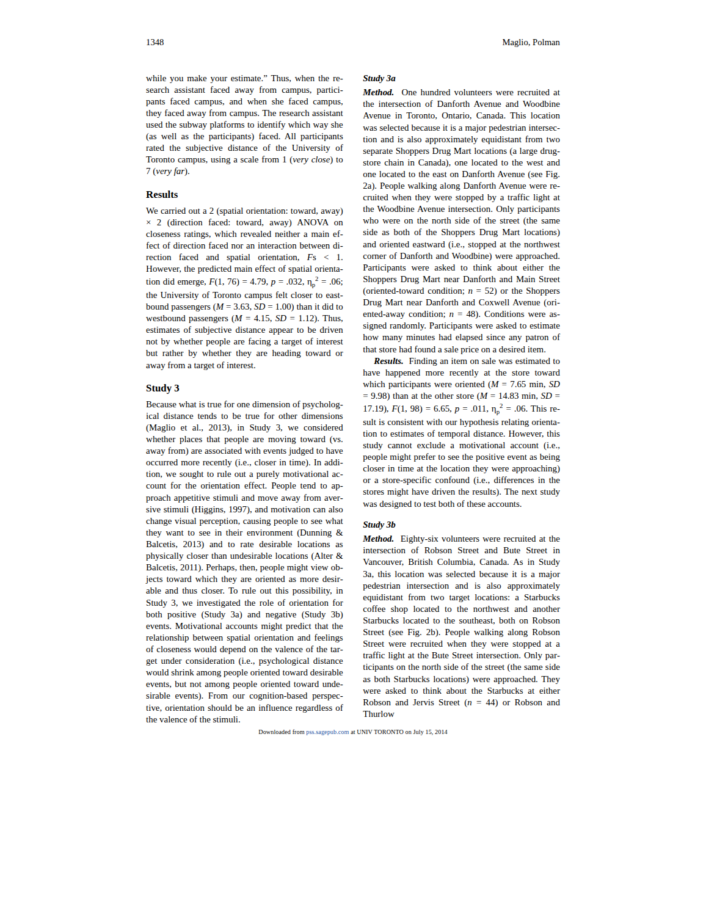1348 Maglio, Polman
while you make your estimate.” Thus, when the research assistant faced away from campus, participants faced campus, and when she faced campus, they faced away from campus. The research assistant used the subway platforms to identify which way she (as well as the participants) faced. All participants rated the subjective distance of the University of Toronto campus, using a scale from 1 (very close) to 7 (very far).
Results
We carried out a 2 (spatial orientation: toward, away) × 2 (direction faced: toward, away) ANOVA on closeness ratings, which revealed neither a main effect of direction faced nor an interaction between direction faced and spatial orientation, Fs < 1. However, the predicted main effect of spatial orientation did emerge, F(1, 76) = 4.79, p = .032, ηp 2 = .06; the University of Toronto campus felt closer to eastbound passengers (M = 3.63, SD = 1.00) than it did to westbound passengers (M = 4.15, SD = 1.12). Thus, estimates of subjective distance appear to be driven not by whether people are facing a target of interest but rather by whether they are heading toward or away from a target of interest.
Study 3
Because what is true for one dimension of psychological distance tends to be true for other dimensions (Maglio et al., 2013), in Study 3, we considered whether places that people are moving toward (vs. away from) are associated with events judged to have occurred more recently (i.e., closer in time). In addition, we sought to rule out a purely motivational account for the orientation effect. People tend to approach appetitive stimuli and move away from aversive stimuli (Higgins, 1997), and motivation can also change visual perception, causing people to see what they want to see in their environment (Dunning & Balcetis, 2013) and to rate desirable locations as physically closer than undesirable locations (Alter & Balcetis, 2011). Perhaps, then, people might view objects toward which they are oriented as more desirable and thus closer. To rule out this possibility, in Study 3, we investigated the role of orientation for both positive (Study 3a) and negative (Study 3b) events. Motivational accounts might predict that the relationship between spatial orientation and feelings of closeness would depend on the valence of the target under consideration (i.e., psychological distance would shrink among people oriented toward desirable events, but not among people oriented toward undesirable events). From our cognition-based perspective, orientation should be an influence regardless of the valence of the stimuli.
Study 3a
Method. One hundred volunteers were recruited at the intersection of Danforth Avenue and Woodbine Avenue in Toronto, Ontario, Canada. This location was selected because it is a major pedestrian intersection and is also approximately equidistant from two separate Shoppers Drug Mart locations (a large drugstore chain in Canada), one located to the west and one located to the east on Danforth Avenue (see Fig. 2a). People walking along Danforth Avenue were recruited when they were stopped by a traffic light at the Woodbine Avenue intersection. Only participants who were on the north side of the street (the same side as both of the Shoppers Drug Mart locations) and oriented eastward (i.e., stopped at the northwest corner of Danforth and Woodbine) were approached. Participants were asked to think about either the Shoppers Drug Mart near Danforth and Main Street (oriented-toward condition; n = 52) or the Shoppers Drug Mart near Danforth and Coxwell Avenue (oriented-away condition; n = 48). Conditions were assigned randomly. Participants were asked to estimate how many minutes had elapsed since any patron of that store had found a sale price on a desired item.
Results. Finding an item on sale was estimated to have happened more recently at the store toward which participants were oriented (M = 7.65 min, SD = 9.98) than at the other store (M = 14.83 min, SD = 17.19), F(1, 98) = 6.65, p = .011, ηp 2 = .06. This result is consistent with our hypothesis relating orientation to estimates of temporal distance. However, this study cannot exclude a motivational account (i.e., people might prefer to see the positive event as being closer in time at the location they were approaching) or a store-specific confound (i.e., differences in the stores might have driven the results). The next study was designed to test both of these accounts.
Study 3b
Method. Eighty-six volunteers were recruited at the intersection of Robson Street and Bute Street in Vancouver, British Columbia, Canada. As in Study 3a, this location was selected because it is a major pedestrian intersection and is also approximately equidistant from two target locations: a Starbucks coffee shop located to the northwest and another Starbucks located to the southeast, both on Robson Street (see Fig. 2b). People walking along Robson Street were recruited when they were stopped at a traffic light at the Bute Street intersection. Only participants on the north side of the street (the same side as both Starbucks locations) were approached. They were asked to think about the Starbucks at either Robson and Jervis Street (n = 44) or Robson and Thurlow
Downloaded from pss.sagepub.com at UNIV TORONTO on July 15, 2014